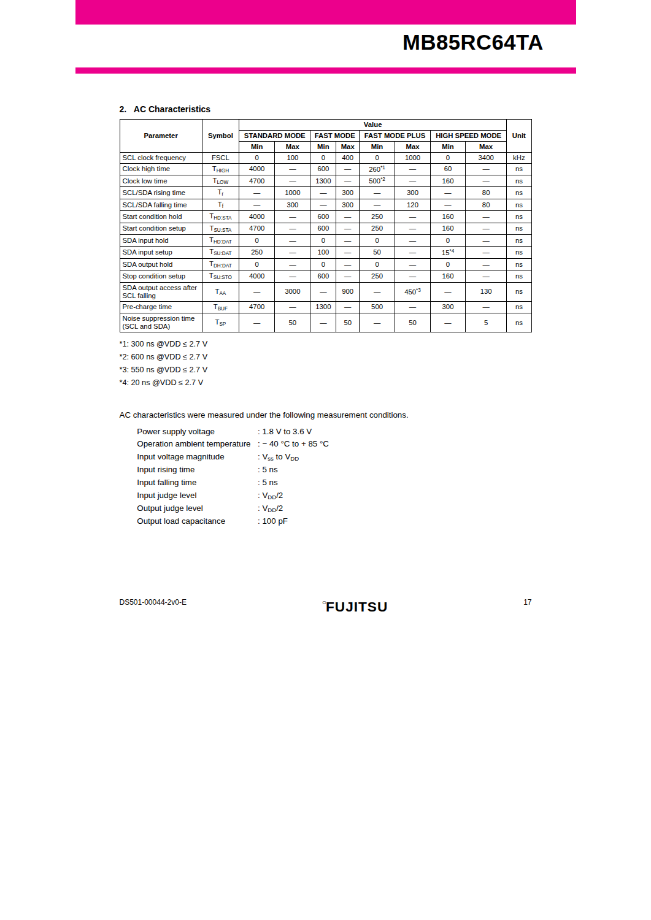MB85RC64TA
2. AC Characteristics
| Parameter | Symbol | Value | Unit |
| --- | --- | --- | --- |
| STANDARD MODE | FAST MODE | FAST MODE PLUS | HIGH SPEED MODE |
| Min | Max | Min | Max | Min | Max | Min | Max |
| SCL clock frequency | FSCL | 0 | 100 | 0 | 400 | 0 | 1000 | 0 | 3400 | kHz |
| Clock high time | T HIGH | 4000 | — | 600 | — | 260 *1 | — | 60 | — | ns |
| Clock low time | T LOW | 4700 | — | 1300 | — | 500 *2 | — | 160 | — | ns |
| SCL/SDA rising time | T r | — | 1000 | — | 300 | — | 300 | — | 80 | ns |
| SCL/SDA falling time | T f | — | 300 | — | 300 | — | 120 | — | 80 | ns |
| Start condition hold | T HD:STA | 4000 | — | 600 | — | 250 | — | 160 | — | ns |
| Start condition setup | T SU:STA | 4700 | — | 600 | — | 250 | — | 160 | — | ns |
| SDA input hold | T HD:DAT | 0 | — | 0 | — | 0 | — | 0 | — | ns |
| SDA input setup | T SU:DAT | 250 | — | 100 | — | 50 | — | 15 *4 | — | ns |
| SDA output hold | T DH:DAT | 0 | — | 0 | — | 0 | — | 0 | — | ns |
| Stop condition setup | T SU:STO | 4000 | — | 600 | — | 250 | — | 160 | — | ns |
| SDA output access after SCL falling | T AA | — | 3000 | — | 900 | — | 450 *3 | — | 130 | ns |
| Pre-charge time | T BUF | 4700 | — | 1300 | — | 500 | — | 300 | — | ns |
| Noise suppression time (SCL and SDA) | T SP | — | 50 | — | 50 | — | 50 | — | 5 | ns |
*1: 300 ns @VDD ≤ 2.7 V
*2: 600 ns @VDD ≤ 2.7 V
*3: 550 ns @VDD ≤ 2.7 V
*4: 20 ns @VDD ≤ 2.7 V
AC characteristics were measured under the following measurement conditions.
| Power supply voltage | : 1.8 V to 3.6 V |
| Operation ambient temperature | : − 40 °C to + 85 °C |
| Input voltage magnitude | : V ss to V DD |
| Input rising time | : 5 ns |
| Input falling time | : 5 ns |
| Input judge level | : V DD /2 |
| Output judge level | : V DD /2 |
| Output load capacitance | : 100 pF |
DS501-00044-2v0-E
17
○FUJITSU